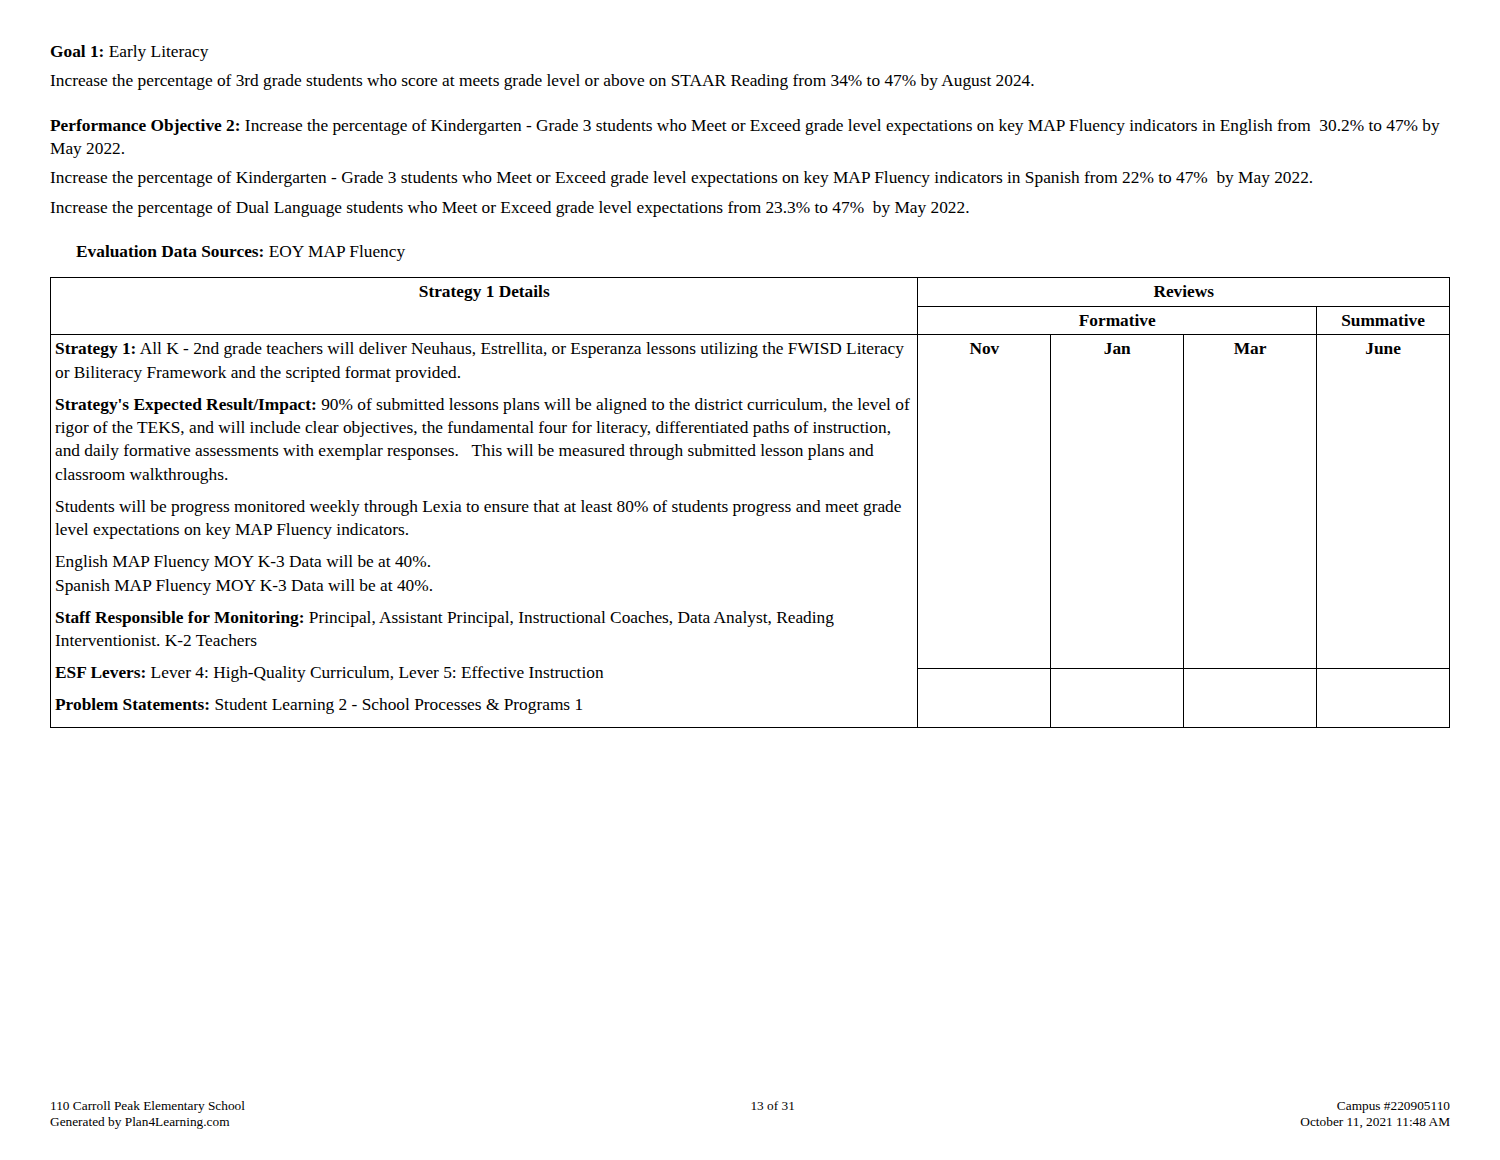Goal 1: Early Literacy
Increase the percentage of 3rd grade students who score at meets grade level or above on STAAR Reading from 34% to 47% by August 2024.
Performance Objective 2: Increase the percentage of Kindergarten - Grade 3 students who Meet or Exceed grade level expectations on key MAP Fluency indicators in English from 30.2% to 47% by May 2022.
Increase the percentage of Kindergarten - Grade 3 students who Meet or Exceed grade level expectations on key MAP Fluency indicators in Spanish from 22% to 47% by May 2022.
Increase the percentage of Dual Language students who Meet or Exceed grade level expectations from 23.3% to 47% by May 2022.
Evaluation Data Sources: EOY MAP Fluency
| Strategy 1 Details | Reviews |
| --- | --- |
| Formative | Summative |
| Strategy 1: All K - 2nd grade teachers will deliver Neuhaus, Estrellita, or Esperanza lessons utilizing the FWISD Literacy or Biliteracy Framework and the scripted format provided. Strategy's Expected Result/Impact: 90% of submitted lessons plans will be aligned to the district curriculum, the level of rigor of the TEKS, and will include clear objectives, the fundamental four for literacy, differentiated paths of instruction, and daily formative assessments with exemplar responses. This will be measured through submitted lesson plans and classroom walkthroughs. Students will be progress monitored weekly through Lexia to ensure that at least 80% of students progress and meet grade level expectations on key MAP Fluency indicators. English MAP Fluency MOY K-3 Data will be at 40%. Spanish MAP Fluency MOY K-3 Data will be at 40%. Staff Responsible for Monitoring: Principal, Assistant Principal, Instructional Coaches, Data Analyst, Reading Interventionist. K-2 Teachers ESF Levers: Lever 4: High-Quality Curriculum, Lever 5: Effective Instruction Problem Statements: Student Learning 2 - School Processes & Programs 1 | Nov | Jan | Mar | June |
110 Carroll Peak Elementary School
Generated by Plan4Learning.com
13 of 31
Campus #220905110
October 11, 2021 11:48 AM